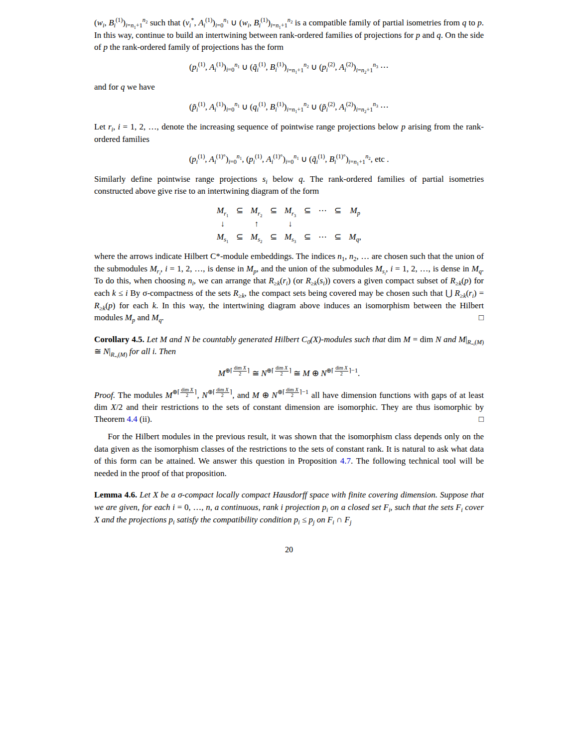(wi, Bi(1))i=n1+1n2 such that (vi*, Ai(1))i=0n1 ∪ (wi, Bi(1))i=n1+1n2 is a compatible family of partial isometries from q to p. In this way, continue to build an intertwining between rank-ordered families of projections for p and q. On the side of p the rank-ordered family of projections has the form
(pi(1), Ai(1))i=0n1 ∪ (q̃i(1), Bi(1))i=n1+1n2 ∪ (pi(2), Ai(2))i=n2+1n3 ⋯
and for q we have
(p̃i(1), Ai(1))i=0n1 ∪ (qi(1), Bi(1))i=n1+1n2 ∪ (p̃i(2), Ai(2))i=n2+1n3 ⋯
Let ri, i = 1, 2, …, denote the increasing sequence of pointwise range projections below p arising from the rank-ordered families
(pi(1), Ai(1)°)i=0n1, (pi(1), Ai(1)°)i=0n1 ∪ (q̃i(1), Bi(1)°)i=n1+1n2, etc .
Similarly define pointwise range projections si below q. The rank-ordered families of partial isometries constructed above give rise to an intertwining diagram of the form
| M r 1 | ⊆ | M r 2 | ⊆ | M r 3 | ⊆ | ⋯ | ⊆ | M p |
| ↓ | | ↑ | | ↓ | | | | |
| M s 1 | ⊆ | M s 2 | ⊆ | M s 3 | ⊆ | ⋯ | ⊆ | M q , |
where the arrows indicate Hilbert C*-module embeddings. The indices n1, n2, … are chosen such that the union of the submodules Mri, i = 1, 2, …, is dense in Mp, and the union of the submodules Msi, i = 1, 2, …, is dense in Mq. To do this, when choosing ni, we can arrange that R≥k(ri) (or R≥k(si)) covers a given compact subset of R≥k(p) for each k ≤ i By σ-compactness of the sets R≥k, the compact sets being covered may be chosen such that ⋃ R≥k(ri) = R≥k(p) for each k. In this way, the intertwining diagram above induces an isomorphism between the Hilbert modules Mp and Mq. □
Corollary 4.5. Let M and N be countably generated Hilbert C0(X)-modules such that dim M = dim N and M|R=i(M) ≅ N|R=i(M) for all i. Then
M⊕⌈dim X 2⌉ ≅ N⊕⌈dim X 2⌉ ≅ M ⊕ N⊕⌈dim X 2⌉−1.
Proof. The modules M⊕⌈dim X 2⌉, N⊕⌈dim X 2⌉, and M ⊕ N⊕⌈dim X 2⌉−1 all have dimension functions with gaps of at least dim X/2 and their restrictions to the sets of constant dimension are isomorphic. They are thus isomorphic by Theorem 4.4 (ii). □
For the Hilbert modules in the previous result, it was shown that the isomorphism class depends only on the data given as the isomorphism classes of the restrictions to the sets of constant rank. It is natural to ask what data of this form can be attained. We answer this question in Proposition 4.7. The following technical tool will be needed in the proof of that proposition.
Lemma 4.6. Let X be a σ-compact locally compact Hausdorff space with finite covering dimension. Suppose that we are given, for each i = 0, …, n, a continuous, rank i projection pi on a closed set Fi, such that the sets Fi cover X and the projections pi satisfy the compatibility condition pi ≤ pj on Fi ∩ Fj
20